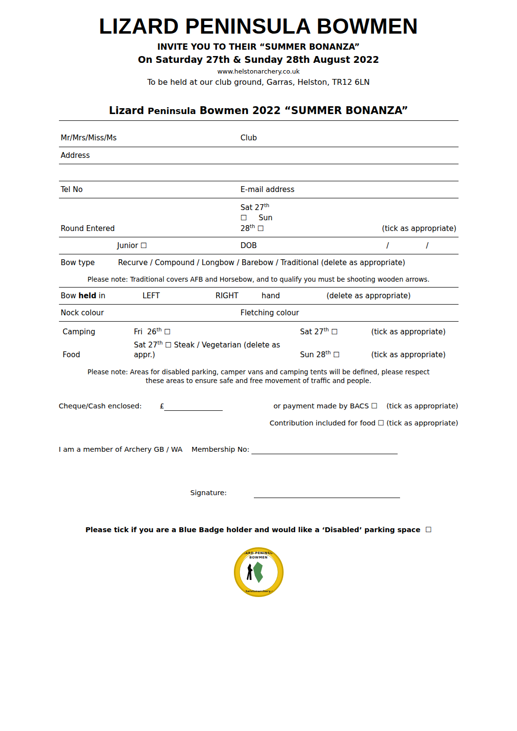LIZARD PENINSULA BOWMEN
INVITE YOU TO THEIR “SUMMER BONANZA”
On Saturday 27th & Sunday 28th August 2022
www.helstonarchery.co.uk
To be held at our club ground, Garras, Helston, TR12 6LN
Lizard Peninsula Bowmen 2022 “SUMMER BONANZA”
| Mr/Mrs/Miss/Ms | Club | |
| Address |
| Tel No | E-mail address |
| Round Entered | Sat 27 th ☐ Sun 28 th ☐ | (tick as appropriate) |
| Junior ☐ | DOB | / / |
| Bow type Recurve / Compound / Longbow / Barebow / Traditional (delete as appropriate) |
| Please note: Traditional covers AFB and Horsebow, and to qualify you must be shooting wooden arrows. |
| Bow held in LEFT RIGHT hand (delete as appropriate) |
| Nock colour | Fletching colour |
| / Camping / Fri 26 th ☐ / Sat 27 th ☐ / (tick as appropriate) / / Food / Sat 27 th ☐ Steak / Vegetarian (delete as appr.) / Sun 28 th ☐ / (tick as appropriate) / |
| Please note: Areas for disabled parking, camper vans and camping tents will be defined, please respect these areas to ensure safe and free movement of traffic and people. |
Cheque/Cash enclosed: £ or payment made by BACS ☐ (tick as appropriate)
Contribution included for food ☐ (tick as appropriate)
I am a member of Archery GB / WA Membership No:
Signature:
Please tick if you are a Blue Badge holder and would like a ‘Disabled’ parking space ☐
LIZARD PENINSULA BOWMEN www.helstonarchery.co.uk